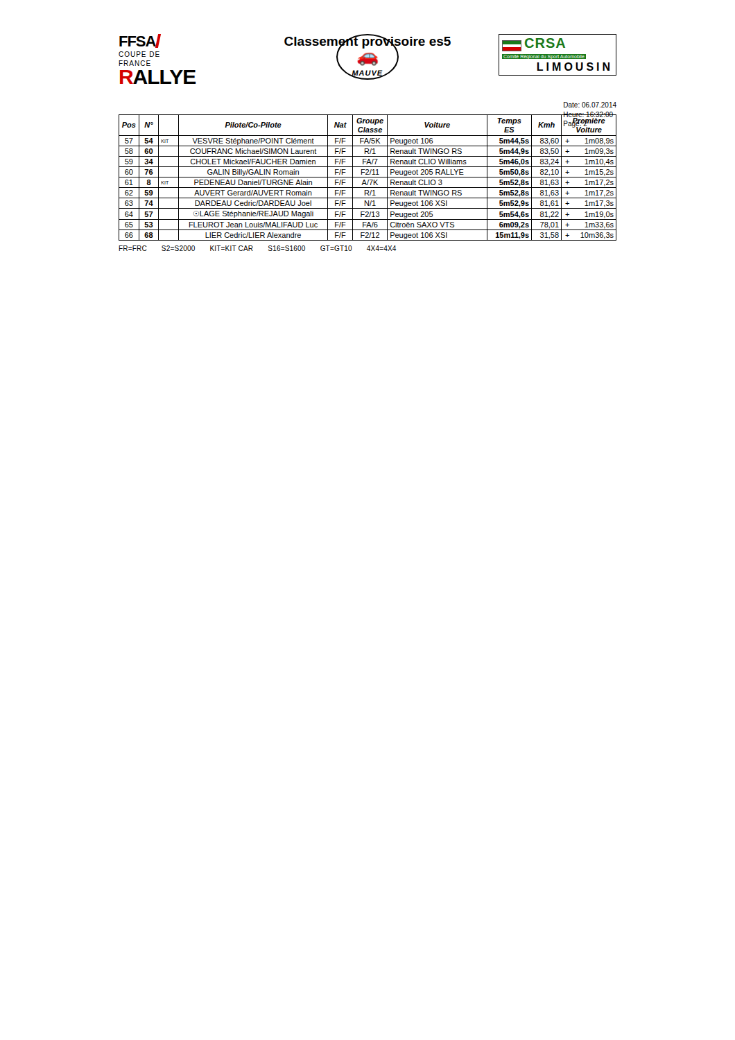FFSA
COUPE DE
FRANCE
RALLYE
🚗
MAUVE
CRSA
Comité Régional du Sport Automobile
LIMOUSIN
Classement provisoire es5
Date: 06.07.2014
Heure: 16:32:00
Page: 2
| Pos | N° | | Pilote/Co-Pilote | Nat | Groupe Classe | Voiture | Temps ES | Kmh | Première Voiture |
| --- | --- | --- | --- | --- | --- | --- | --- | --- | --- |
| 57 | 54 | KIT | VESVRE Stéphane/POINT Clément | F/F | FA/5K | Peugeot 106 | 5m44,5s | 83,60 | + 1m08,9s |
| 58 | 60 | | COUFRANC Michael/SIMON Laurent | F/F | R/1 | Renault TWINGO RS | 5m44,9s | 83,50 | + 1m09,3s |
| 59 | 34 | | CHOLET Mickael/FAUCHER Damien | F/F | FA/7 | Renault CLIO Williams | 5m46,0s | 83,24 | + 1m10,4s |
| 60 | 76 | | GALIN Billy/GALIN Romain | F/F | F2/11 | Peugeot 205 RALLYE | 5m50,8s | 82,10 | + 1m15,2s |
| 61 | 8 | KIT | PEDENEAU Daniel/TURGNE Alain | F/F | A/7K | Renault CLIO 3 | 5m52,8s | 81,63 | + 1m17,2s |
| 62 | 59 | | AUVERT Gerard/AUVERT Romain | F/F | R/1 | Renault TWINGO RS | 5m52,8s | 81,63 | + 1m17,2s |
| 63 | 74 | | DARDEAU Cedric/DARDEAU Joel | F/F | N/1 | Peugeot 106 XSI | 5m52,9s | 81,61 | + 1m17,3s |
| 64 | 57 | | ☉LAGE Stéphanie/REJAUD Magali | F/F | F2/13 | Peugeot 205 | 5m54,6s | 81,22 | + 1m19,0s |
| 65 | 53 | | FLEUROT Jean Louis/MALIFAUD Luc | F/F | FA/6 | Citroën SAXO VTS | 6m09,2s | 78,01 | + 1m33,6s |
| 66 | 68 | | LIER Cedric/LIER Alexandre | F/F | F2/12 | Peugeot 106 XSI | 15m11,9s | 31,58 | + 10m36,3s |
FR=FRC S2=S2000 KIT=KIT CAR S16=S1600 GT=GT10 4X4=4X4